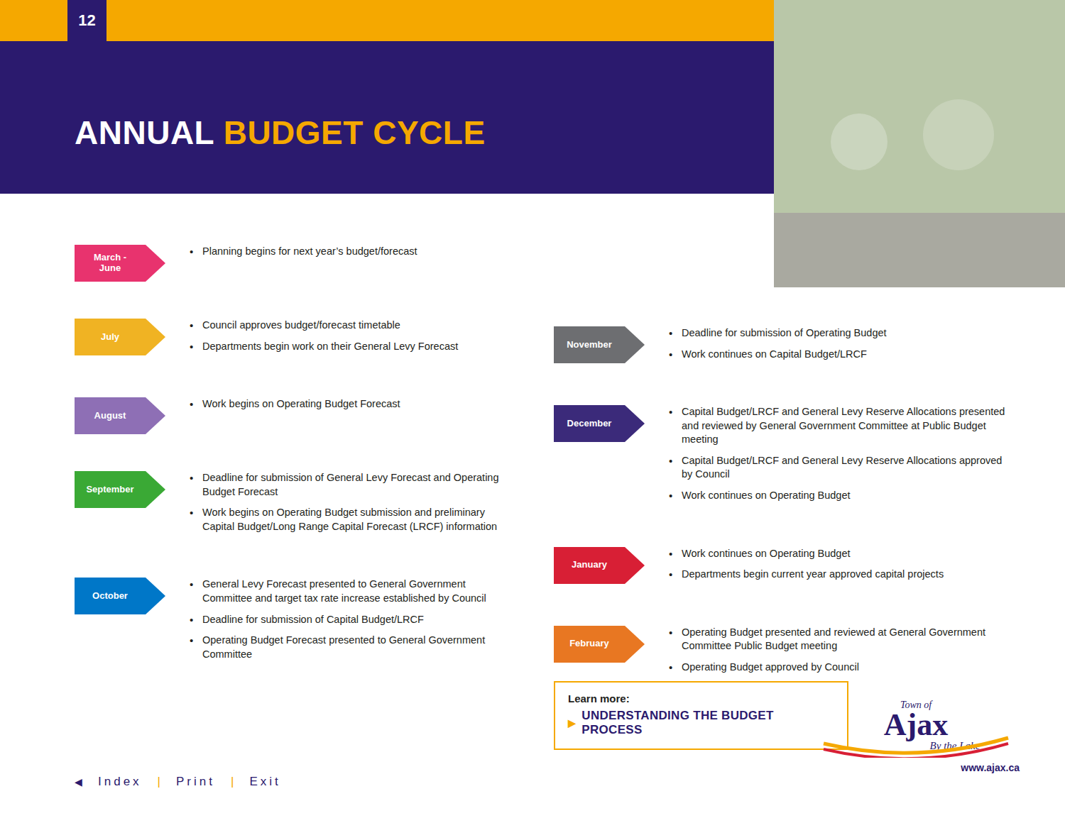12
ANNUAL BUDGET CYCLE
March -
June
Planning begins for next year’s budget/forecast
July
Council approves budget/forecast timetable
Departments begin work on their General Levy Forecast
August
Work begins on Operating Budget Forecast
September
Deadline for submission of General Levy Forecast and Operating Budget Forecast
Work begins on Operating Budget submission and preliminary Capital Budget/Long Range Capital Forecast (LRCF) information
October
General Levy Forecast presented to General Government Committee and target tax rate increase established by Council
Deadline for submission of Capital Budget/LRCF
Operating Budget Forecast presented to General Government Committee
November
Deadline for submission of Operating Budget
Work continues on Capital Budget/LRCF
December
Capital Budget/LRCF and General Levy Reserve Allocations presented and reviewed by General Government Committee at Public Budget meeting
Capital Budget/LRCF and General Levy Reserve Allocations approved by Council
Work continues on Operating Budget
January
Work continues on Operating Budget
Departments begin current year approved capital projects
February
Operating Budget presented and reviewed at General Government Committee Public Budget meeting
Operating Budget approved by Council
Learn more:
▶UNDERSTANDING THE BUDGET PROCESS
www.ajax.ca
◀ Index | Print | Exit